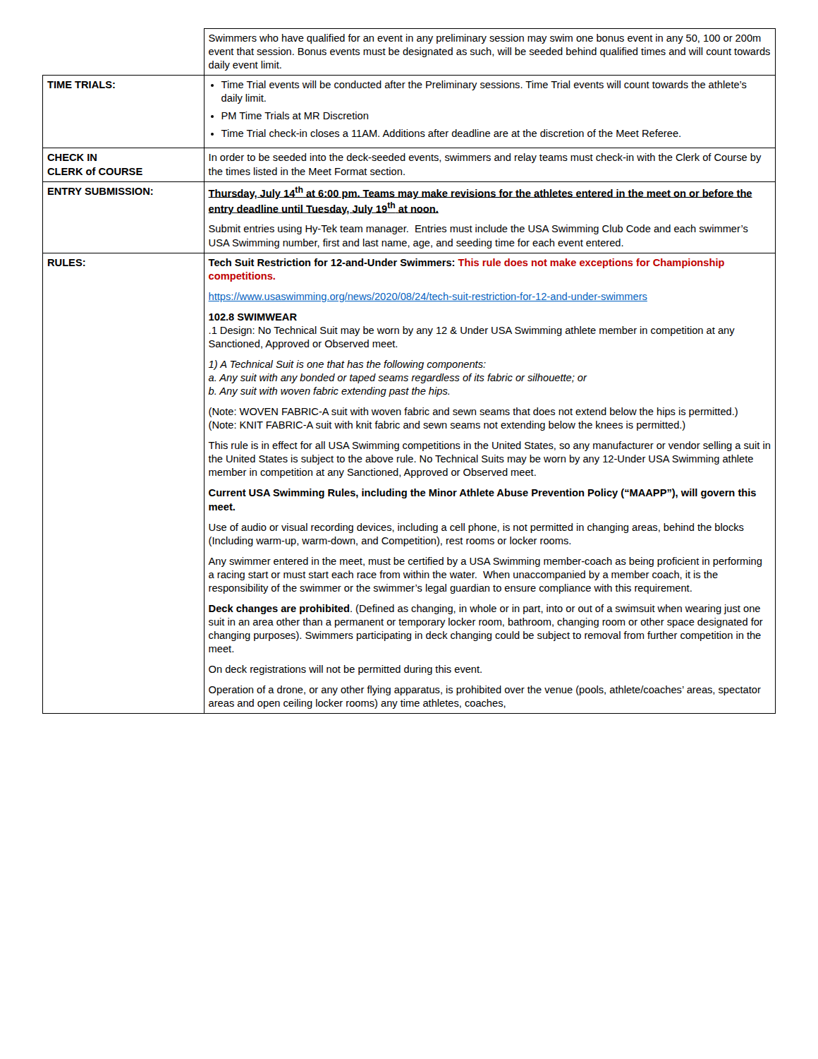| | Swimmers who have qualified for an event in any preliminary session may swim one bonus event in any 50, 100 or 200m event that session. Bonus events must be designated as such, will be seeded behind qualified times and will count towards daily event limit. |
| TIME TRIALS: | Time Trial events will be conducted after the Preliminary sessions. Time Trial events will count towards the athlete’s daily limit. PM Time Trials at MR Discretion Time Trial check-in closes a 11AM. Additions after deadline are at the discretion of the Meet Referee. |
| CHECK IN CLERK of COURSE | In order to be seeded into the deck-seeded events, swimmers and relay teams must check-in with the Clerk of Course by the times listed in the Meet Format section. |
| ENTRY SUBMISSION: | Thursday, July 14 th at 6:00 pm. Teams may make revisions for the athletes entered in the meet on or before the entry deadline until Tuesday, July 19 th at noon. Submit entries using Hy-Tek team manager. Entries must include the USA Swimming Club Code and each swimmer’s USA Swimming number, first and last name, age, and seeding time for each event entered. |
| RULES: | Tech Suit Restriction for 12-and-Under Swimmers: This rule does not make exceptions for Championship competitions. https://www.usaswimming.org/news/2020/08/24/tech-suit-restriction-for-12-and-under-swimmers 102.8 SWIMWEAR .1 Design: No Technical Suit may be worn by any 12 & Under USA Swimming athlete member in competition at any Sanctioned, Approved or Observed meet. 1) A Technical Suit is one that has the following components: a. Any suit with any bonded or taped seams regardless of its fabric or silhouette; or b. Any suit with woven fabric extending past the hips. (Note: WOVEN FABRIC-A suit with woven fabric and sewn seams that does not extend below the hips is permitted.) (Note: KNIT FABRIC-A suit with knit fabric and sewn seams not extending below the knees is permitted.) This rule is in effect for all USA Swimming competitions in the United States, so any manufacturer or vendor selling a suit in the United States is subject to the above rule. No Technical Suits may be worn by any 12-Under USA Swimming athlete member in competition at any Sanctioned, Approved or Observed meet. Current USA Swimming Rules, including the Minor Athlete Abuse Prevention Policy (“MAAPP”), will govern this meet. Use of audio or visual recording devices, including a cell phone, is not permitted in changing areas, behind the blocks (Including warm-up, warm-down, and Competition), rest rooms or locker rooms. Any swimmer entered in the meet, must be certified by a USA Swimming member-coach as being proficient in performing a racing start or must start each race from within the water. When unaccompanied by a member coach, it is the responsibility of the swimmer or the swimmer’s legal guardian to ensure compliance with this requirement. Deck changes are prohibited . (Defined as changing, in whole or in part, into or out of a swimsuit when wearing just one suit in an area other than a permanent or temporary locker room, bathroom, changing room or other space designated for changing purposes). Swimmers participating in deck changing could be subject to removal from further competition in the meet. On deck registrations will not be permitted during this event. Operation of a drone, or any other flying apparatus, is prohibited over the venue (pools, athlete/coaches’ areas, spectator areas and open ceiling locker rooms) any time athletes, coaches, |